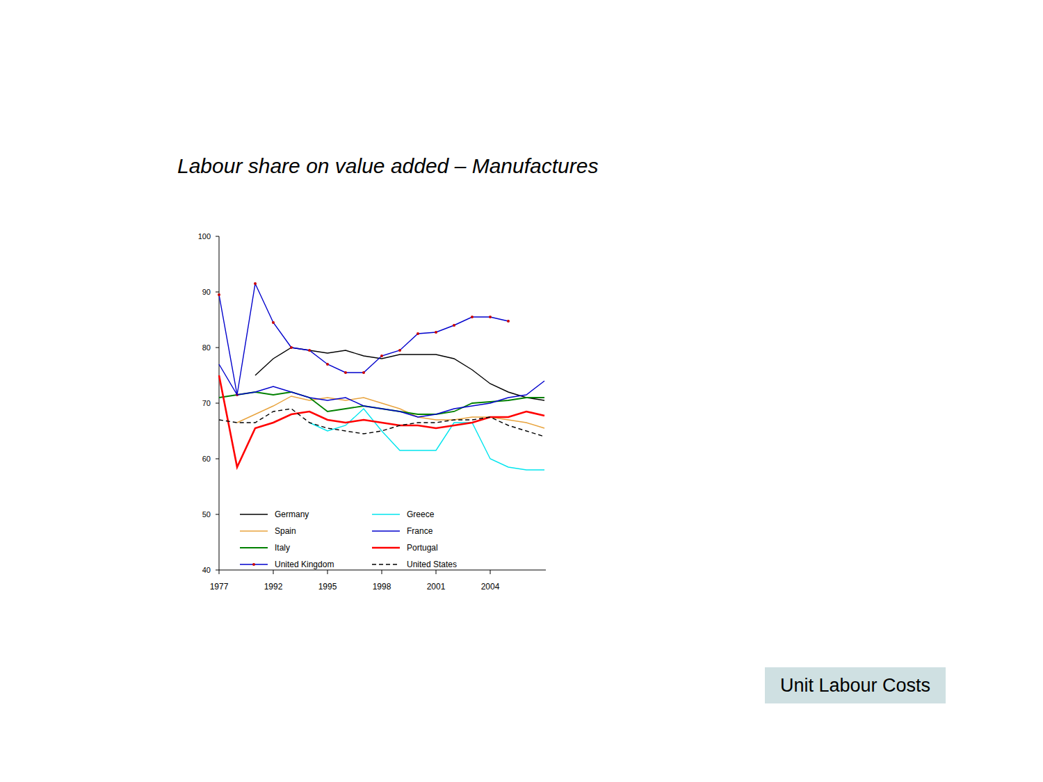Labour share on value added – Manufactures
100 90 80 70 60 50 40 1977 1992 1995 1998 2001 2004 Germany Greece Spain France Italy Portugal United Kingdom United States
Unit Labour Costs